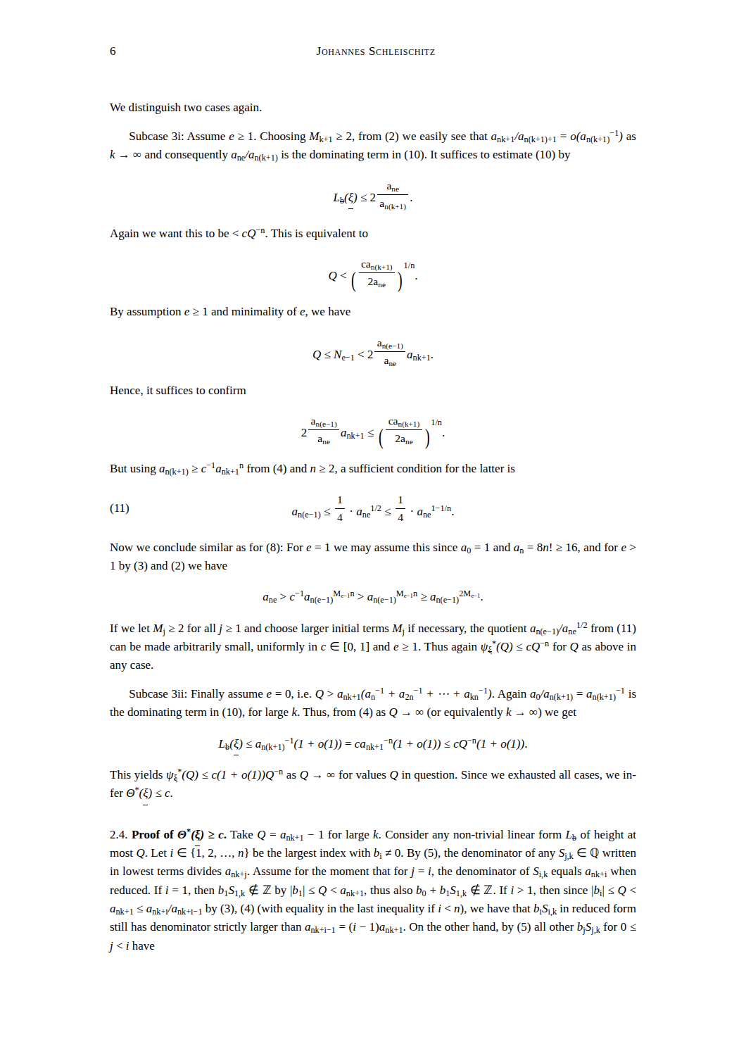6 Johannes Schleischitz
We distinguish two cases again.
Subcase 3i: Assume e ≥ 1. Choosing Mk+1 ≥ 2, from (2) we easily see that ank+1/an(k+1)+1 = o(an(k+1)−1) as k → ∞ and consequently ane/an(k+1) is the dominating term in (10). It suffices to estimate (10) by
Lb(ξ) ≤ 2 ane an(k+1).
Again we want this to be < cQ−n. This is equivalent to
Q < (can(k+1) 2ane) 1/n.
By assumption e ≥ 1 and minimality of e, we have
Q ≤ Ne−1 < 2 an(e−1) ane ank+1.
Hence, it suffices to confirm
2 an(e−1) ane ank+1 ≤ (can(k+1) 2ane) 1/n.
But using an(k+1) ≥ c−1ank+1n from (4) and n ≥ 2, a sufficient condition for the latter is
(11) an(e−1) ≤ 14 · ane1/2 ≤ 14 · ane1−1/n.
Now we conclude similar as for (8): For e = 1 we may assume this since a0 = 1 and an = 8 n! ≥ 16, and for e > 1 by (3) and (2) we have
ane > c−1an(e−1)Me−1n > an(e−1)Me−1n ≥ an(e−1)2Me−1.
If we let Mj ≥ 2 for all j ≥ 1 and choose larger initial terms Mj if necessary, the quotient an(e−1)/ane1/2 from (11) can be made arbitrarily small, uniformly in c ∈ [0, 1] and e ≥ 1. Thus again ψξ*(Q) ≤ cQ−n for Q as above in any case.
Subcase 3ii: Finally assume e = 0, i.e. Q > ank+1(an−1 + a2n−1 + ⋯ + akn−1). Again a0/an(k+1) = an(k+1)−1 is the dominating term in (10), for large k. Thus, from (4) as Q → ∞ (or equivalently k → ∞) we get
Lb(ξ) ≤ an(k+1)−1(1 + o(1)) = cank+1−n(1 + o(1)) ≤ cQ−n(1 + o(1)).
This yields ψξ*(Q) ≤ c(1 + o(1))Q−n as Q → ∞ for values Q in question. Since we exhausted all cases, we infer Θ*(ξ) ≤ c.
2.4. Proof of Θ*(ξ) ≥ c. Take Q = ank+1 − 1 for large k. Consider any non-trivial linear form Lb of height at most Q. Let i ∈ {1, 2, …, n} be the largest index with bi ≠ 0. By (5), the denominator of any Sj,k ∈ ℚ written in lowest terms divides ank+j. Assume for the moment that for j = i, the denominator of Si,k equals ank+i when reduced. If i = 1, then b1S1,k ∉ ℤ by |b1| ≤ Q < ank+1, thus also b0 + b1S1,k ∉ ℤ. If i > 1, then since |bi| ≤ Q < ank+1 ≤ ank+i/ank+i−1 by (3), (4) (with equality in the last inequality if i < n), we have that biSi,k in reduced form still has denominator strictly larger than ank+i−1 = (i − 1)ank+1. On the other hand, by (5) all other bjSj,k for 0 ≤ j < i have